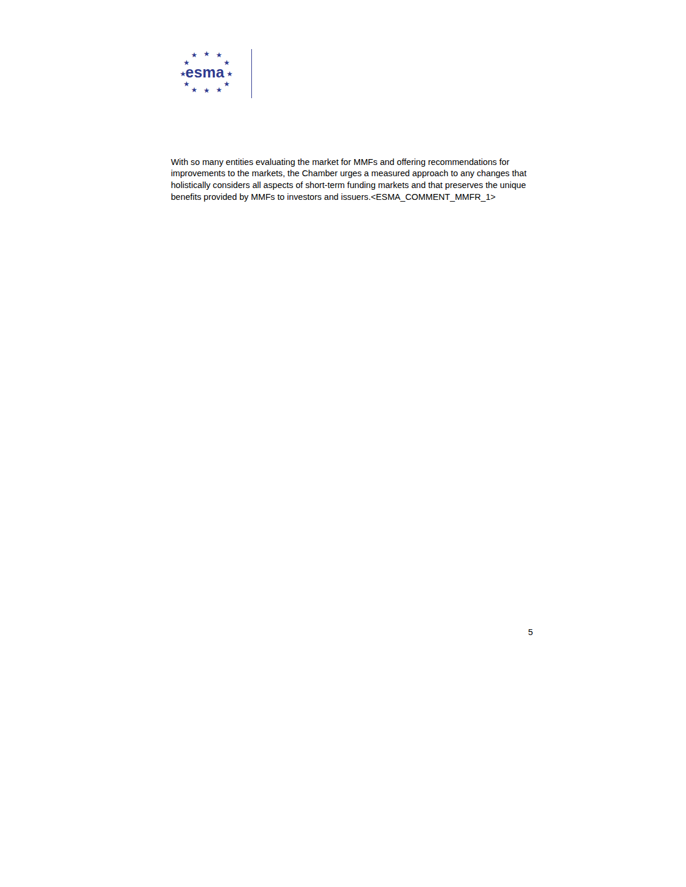★ ★ ★ ★ ★ ★ ★ ★ ★ ★ ★ ★ esma
With so many entities evaluating the market for MMFs and offering recommendations for improvements to the markets, the Chamber urges a measured approach to any changes that holistically considers all aspects of short-term funding markets and that preserves the unique benefits provided by MMFs to investors and issuers.<ESMA_COMMENT_MMFR_1>
5